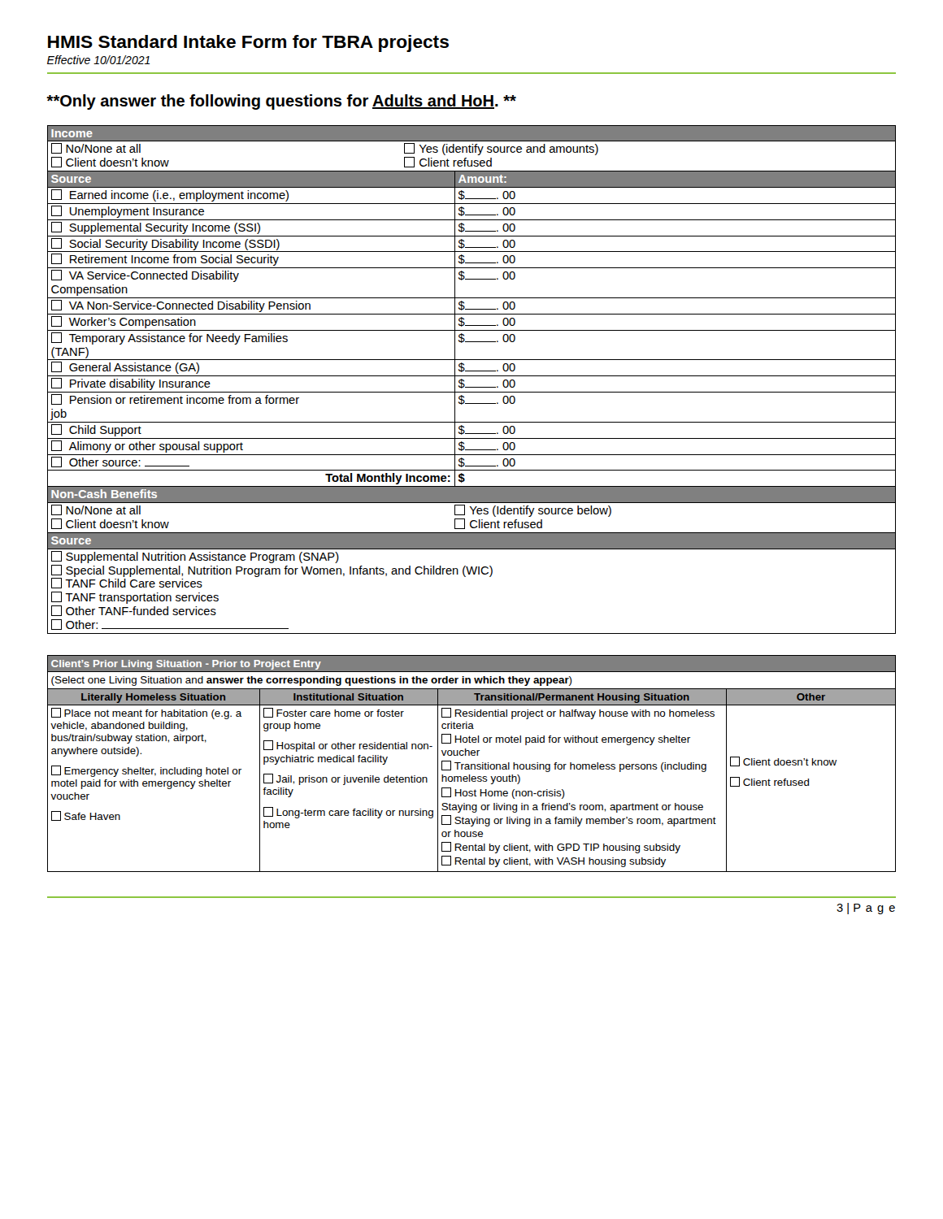HMIS Standard Intake Form for TBRA projects
Effective 10/01/2021
**Only answer the following questions for Adults and HoH. **
| Income |
| / No/None at all / Yes (identify source and amounts) / / Client doesn’t know / Client refused / |
| Source | Amount: |
| Earned income (i.e., employment income) | $ . 00 |
| Unemployment Insurance | $ . 00 |
| Supplemental Security Income (SSI) | $ . 00 |
| Social Security Disability Income (SSDI) | $ . 00 |
| Retirement Income from Social Security | $ . 00 |
| VA Service-Connected Disability Compensation | $ . 00 |
| VA Non-Service-Connected Disability Pension | $ . 00 |
| Worker’s Compensation | $ . 00 |
| Temporary Assistance for Needy Families (TANF) | $ . 00 |
| General Assistance (GA) | $ . 00 |
| Private disability Insurance | $ . 00 |
| Pension or retirement income from a former job | $ . 00 |
| Child Support | $ . 00 |
| Alimony or other spousal support | $ . 00 |
| Other source: | $ . 00 |
| Total Monthly Income: | $ |
| Non-Cash Benefits |
| / No/None at all / Yes (Identify source below) / / Client doesn’t know / Client refused / |
| Source |
| Supplemental Nutrition Assistance Program (SNAP) Special Supplemental, Nutrition Program for Women, Infants, and Children (WIC) TANF Child Care services TANF transportation services Other TANF-funded services Other: |
| Client’s Prior Living Situation - Prior to Project Entry |
| (Select one Living Situation and answer the corresponding questions in the order in which they appear ) |
| Literally Homeless Situation | Institutional Situation | Transitional/Permanent Housing Situation | Other |
| Place not meant for habitation (e.g. a vehicle, abandoned building, bus/train/subway station, airport, anywhere outside). Emergency shelter, including hotel or motel paid for with emergency shelter voucher Safe Haven | Foster care home or foster group home Hospital or other residential non-psychiatric medical facility Jail, prison or juvenile detention facility Long-term care facility or nursing home | Residential project or halfway house with no homeless criteria Hotel or motel paid for without emergency shelter voucher Transitional housing for homeless persons (including homeless youth) Host Home (non-crisis) Staying or living in a friend’s room, apartment or house Staying or living in a family member’s room, apartment or house Rental by client, with GPD TIP housing subsidy Rental by client, with VASH housing subsidy | Client doesn’t know Client refused |
3 | P a g e